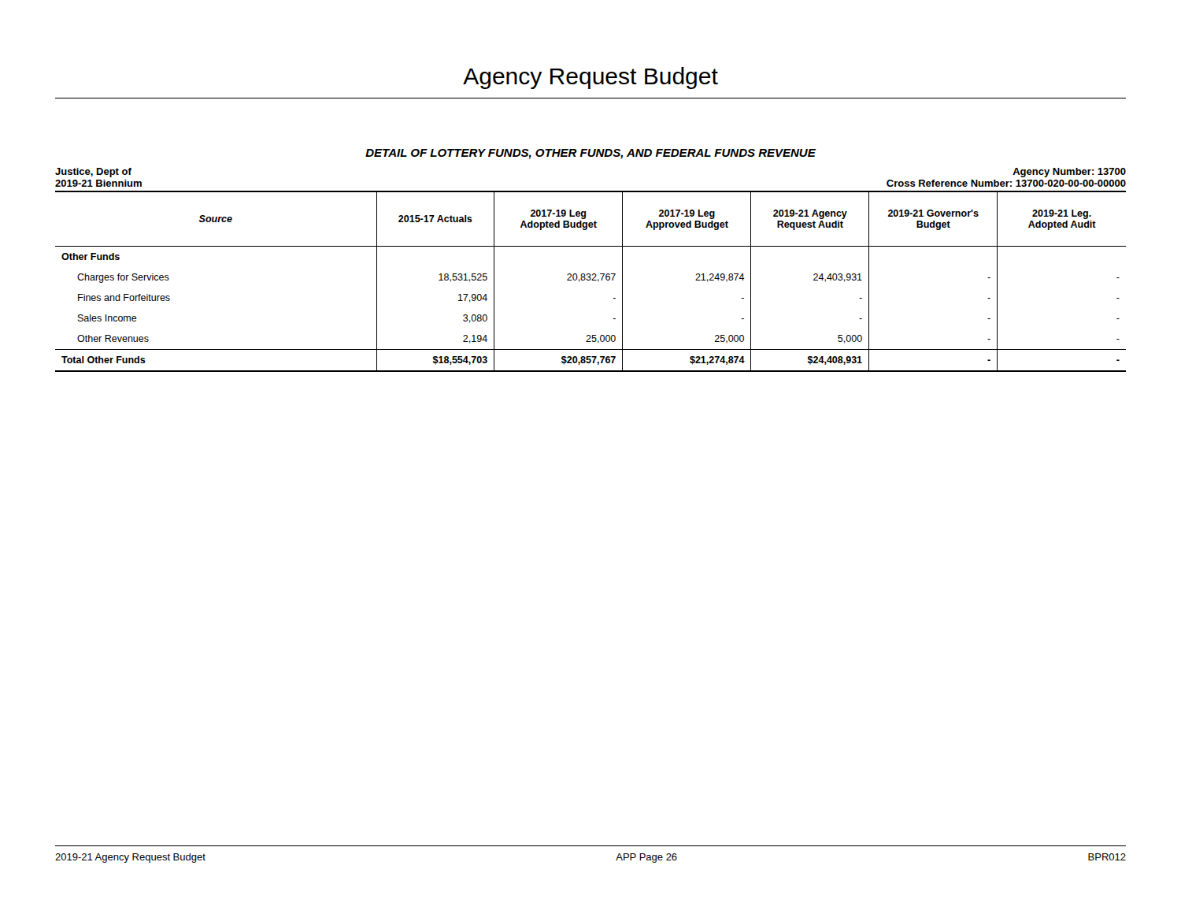Agency Request Budget
DETAIL OF LOTTERY FUNDS, OTHER FUNDS, AND FEDERAL FUNDS REVENUE
| Justice, Dept of | Agency Number: 13700 |
| 2019-21 Biennium | Cross Reference Number: 13700-020-00-00-00000 |
| Source | 2015-17 Actuals | 2017-19 Leg Adopted Budget | 2017-19 Leg Approved Budget | 2019-21 Agency Request Audit | 2019-21 Governor's Budget | 2019-21 Leg. Adopted Audit |
| --- | --- | --- | --- | --- | --- | --- |
| Other Funds | | | | | | |
| Charges for Services | 18,531,525 | 20,832,767 | 21,249,874 | 24,403,931 | - | - |
| Fines and Forfeitures | 17,904 | - | - | - | - | - |
| Sales Income | 3,080 | - | - | - | - | - |
| Other Revenues | 2,194 | 25,000 | 25,000 | 5,000 | - | - |
| Total Other Funds | $18,554,703 | $20,857,767 | $21,274,874 | $24,408,931 | - | - |
2019-21 Agency Request Budget
APP Page 26
BPR012